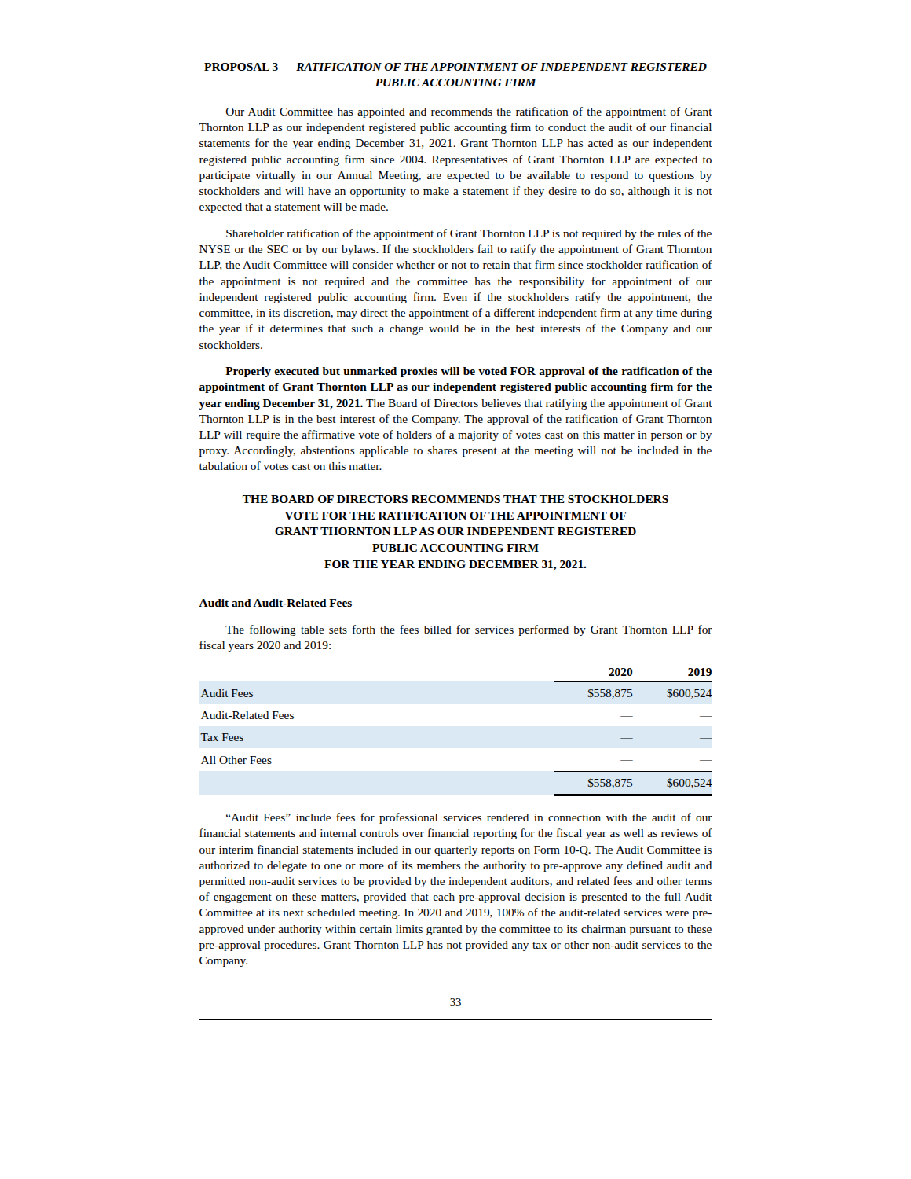PROPOSAL 3 — RATIFICATION OF THE APPOINTMENT OF INDEPENDENT REGISTERED PUBLIC ACCOUNTING FIRM
Our Audit Committee has appointed and recommends the ratification of the appointment of Grant Thornton LLP as our independent registered public accounting firm to conduct the audit of our financial statements for the year ending December 31, 2021. Grant Thornton LLP has acted as our independent registered public accounting firm since 2004. Representatives of Grant Thornton LLP are expected to participate virtually in our Annual Meeting, are expected to be available to respond to questions by stockholders and will have an opportunity to make a statement if they desire to do so, although it is not expected that a statement will be made.
Shareholder ratification of the appointment of Grant Thornton LLP is not required by the rules of the NYSE or the SEC or by our bylaws. If the stockholders fail to ratify the appointment of Grant Thornton LLP, the Audit Committee will consider whether or not to retain that firm since stockholder ratification of the appointment is not required and the committee has the responsibility for appointment of our independent registered public accounting firm. Even if the stockholders ratify the appointment, the committee, in its discretion, may direct the appointment of a different independent firm at any time during the year if it determines that such a change would be in the best interests of the Company and our stockholders.
Properly executed but unmarked proxies will be voted FOR approval of the ratification of the appointment of Grant Thornton LLP as our independent registered public accounting firm for the year ending December 31, 2021. The Board of Directors believes that ratifying the appointment of Grant Thornton LLP is in the best interest of the Company. The approval of the ratification of Grant Thornton LLP will require the affirmative vote of holders of a majority of votes cast on this matter in person or by proxy. Accordingly, abstentions applicable to shares present at the meeting will not be included in the tabulation of votes cast on this matter.
THE BOARD OF DIRECTORS RECOMMENDS THAT THE STOCKHOLDERS
VOTE FOR THE RATIFICATION OF THE APPOINTMENT OF
GRANT THORNTON LLP AS OUR INDEPENDENT REGISTERED
PUBLIC ACCOUNTING FIRM
FOR THE YEAR ENDING DECEMBER 31, 2021.
Audit and Audit-Related Fees
The following table sets forth the fees billed for services performed by Grant Thornton LLP for fiscal years 2020 and 2019:
| | 2020 | 2019 |
| --- | --- | --- |
| Audit Fees | $558,875 | $600,524 |
| Audit-Related Fees | — | — |
| Tax Fees | — | — |
| All Other Fees | — | — |
| | $558,875 | $600,524 |
“Audit Fees” include fees for professional services rendered in connection with the audit of our financial statements and internal controls over financial reporting for the fiscal year as well as reviews of our interim financial statements included in our quarterly reports on Form 10-Q. The Audit Committee is authorized to delegate to one or more of its members the authority to pre-approve any defined audit and permitted non-audit services to be provided by the independent auditors, and related fees and other terms of engagement on these matters, provided that each pre-approval decision is presented to the full Audit Committee at its next scheduled meeting. In 2020 and 2019, 100% of the audit-related services were pre-approved under authority within certain limits granted by the committee to its chairman pursuant to these pre-approval procedures. Grant Thornton LLP has not provided any tax or other non-audit services to the Company.
33